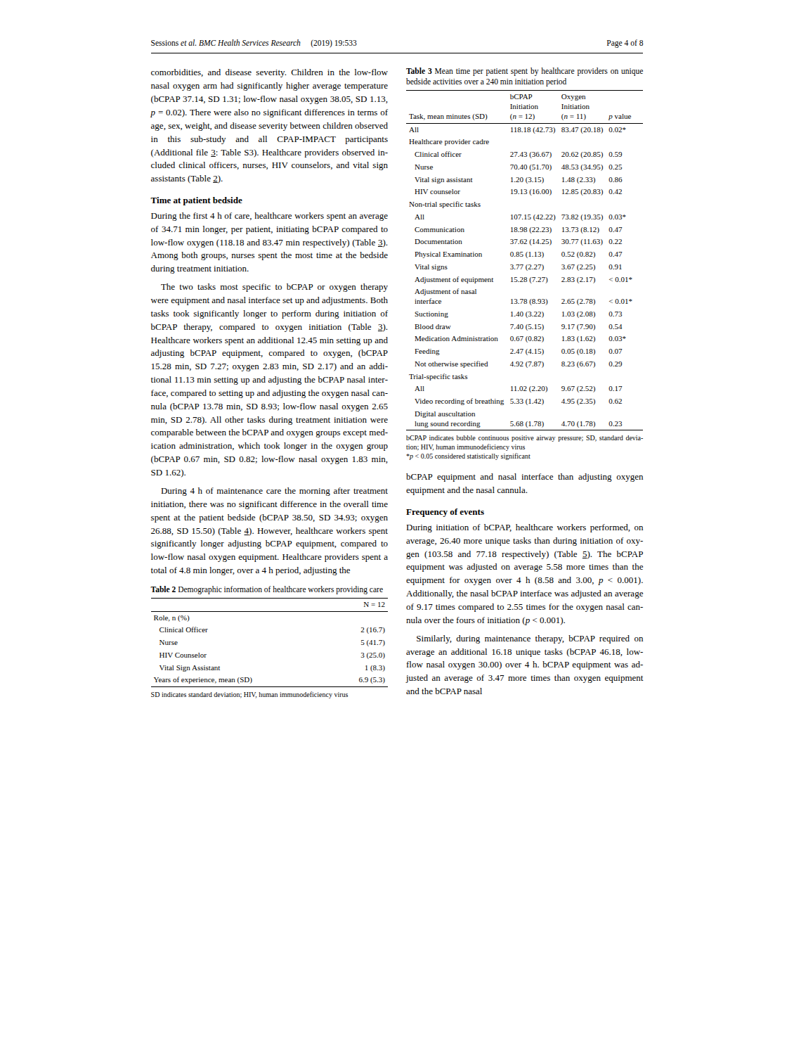Sessions et al. BMC Health Services Research (2019) 19:533
Page 4 of 8
comorbidities, and disease severity. Children in the low-flow nasal oxygen arm had significantly higher average temperature (bCPAP 37.14, SD 1.31; low-flow nasal oxygen 38.05, SD 1.13, p = 0.02). There were also no significant differences in terms of age, sex, weight, and disease severity between children observed in this sub-study and all CPAP-IMPACT participants (Additional file 3: Table S3). Healthcare providers observed included clinical officers, nurses, HIV counselors, and vital sign assistants (Table 2).
Time at patient bedside
During the first 4 h of care, healthcare workers spent an average of 34.71 min longer, per patient, initiating bCPAP compared to low-flow oxygen (118.18 and 83.47 min respectively) (Table 3). Among both groups, nurses spent the most time at the bedside during treatment initiation.
The two tasks most specific to bCPAP or oxygen therapy were equipment and nasal interface set up and adjustments. Both tasks took significantly longer to perform during initiation of bCPAP therapy, compared to oxygen initiation (Table 3). Healthcare workers spent an additional 12.45 min setting up and adjusting bCPAP equipment, compared to oxygen, (bCPAP 15.28 min, SD 7.27; oxygen 2.83 min, SD 2.17) and an additional 11.13 min setting up and adjusting the bCPAP nasal interface, compared to setting up and adjusting the oxygen nasal cannula (bCPAP 13.78 min, SD 8.93; low-flow nasal oxygen 2.65 min, SD 2.78). All other tasks during treatment initiation were comparable between the bCPAP and oxygen groups except medication administration, which took longer in the oxygen group (bCPAP 0.67 min, SD 0.82; low-flow nasal oxygen 1.83 min, SD 1.62).
During 4 h of maintenance care the morning after treatment initiation, there was no significant difference in the overall time spent at the patient bedside (bCPAP 38.50, SD 34.93; oxygen 26.88, SD 15.50) (Table 4). However, healthcare workers spent significantly longer adjusting bCPAP equipment, compared to low-flow nasal oxygen equipment. Healthcare providers spent a total of 4.8 min longer, over a 4 h period, adjusting the
Table 2 Demographic information of healthcare workers providing care
| | N = 12 |
| --- | --- |
| Role, n (%) | |
| Clinical Officer | 2 (16.7) |
| Nurse | 5 (41.7) |
| HIV Counselor | 3 (25.0) |
| Vital Sign Assistant | 1 (8.3) |
| Years of experience, mean (SD) | 6.9 (5.3) |
SD indicates standard deviation; HIV, human immunodeficiency virus
Table 3 Mean time per patient spent by healthcare providers on unique bedside activities over a 240 min initiation period
| Task, mean minutes (SD) | bCPAP Initiation ( n = 12) | Oxygen Initiation ( n = 11) | p value |
| --- | --- | --- | --- |
| All | 118.18 (42.73) | 83.47 (20.18) | 0.02* |
| Healthcare provider cadre | | | |
| Clinical officer | 27.43 (36.67) | 20.62 (20.85) | 0.59 |
| Nurse | 70.40 (51.70) | 48.53 (34.95) | 0.25 |
| Vital sign assistant | 1.20 (3.15) | 1.48 (2.33) | 0.86 |
| HIV counselor | 19.13 (16.00) | 12.85 (20.83) | 0.42 |
| Non-trial specific tasks | | | |
| All | 107.15 (42.22) | 73.82 (19.35) | 0.03* |
| Communication | 18.98 (22.23) | 13.73 (8.12) | 0.47 |
| Documentation | 37.62 (14.25) | 30.77 (11.63) | 0.22 |
| Physical Examination | 0.85 (1.13) | 0.52 (0.82) | 0.47 |
| Vital signs | 3.77 (2.27) | 3.67 (2.25) | 0.91 |
| Adjustment of equipment | 15.28 (7.27) | 2.83 (2.17) | < 0.01* |
| Adjustment of nasal interface | 13.78 (8.93) | 2.65 (2.78) | < 0.01* |
| Suctioning | 1.40 (3.22) | 1.03 (2.08) | 0.73 |
| Blood draw | 7.40 (5.15) | 9.17 (7.90) | 0.54 |
| Medication Administration | 0.67 (0.82) | 1.83 (1.62) | 0.03* |
| Feeding | 2.47 (4.15) | 0.05 (0.18) | 0.07 |
| Not otherwise specified | 4.92 (7.87) | 8.23 (6.67) | 0.29 |
| Trial-specific tasks | | | |
| All | 11.02 (2.20) | 9.67 (2.52) | 0.17 |
| Video recording of breathing | 5.33 (1.42) | 4.95 (2.35) | 0.62 |
| Digital auscultation lung sound recording | 5.68 (1.78) | 4.70 (1.78) | 0.23 |
bCPAP indicates bubble continuous positive airway pressure; SD, standard deviation; HIV, human immunodeficiency virus
*p < 0.05 considered statistically significant
bCPAP equipment and nasal interface than adjusting oxygen equipment and the nasal cannula.
Frequency of events
During initiation of bCPAP, healthcare workers performed, on average, 26.40 more unique tasks than during initiation of oxygen (103.58 and 77.18 respectively) (Table 5). The bCPAP equipment was adjusted on average 5.58 more times than the equipment for oxygen over 4 h (8.58 and 3.00, p < 0.001). Additionally, the nasal bCPAP interface was adjusted an average of 9.17 times compared to 2.55 times for the oxygen nasal cannula over the fours of initiation (p < 0.001).
Similarly, during maintenance therapy, bCPAP required on average an additional 16.18 unique tasks (bCPAP 46.18, low-flow nasal oxygen 30.00) over 4 h. bCPAP equipment was adjusted an average of 3.47 more times than oxygen equipment and the bCPAP nasal